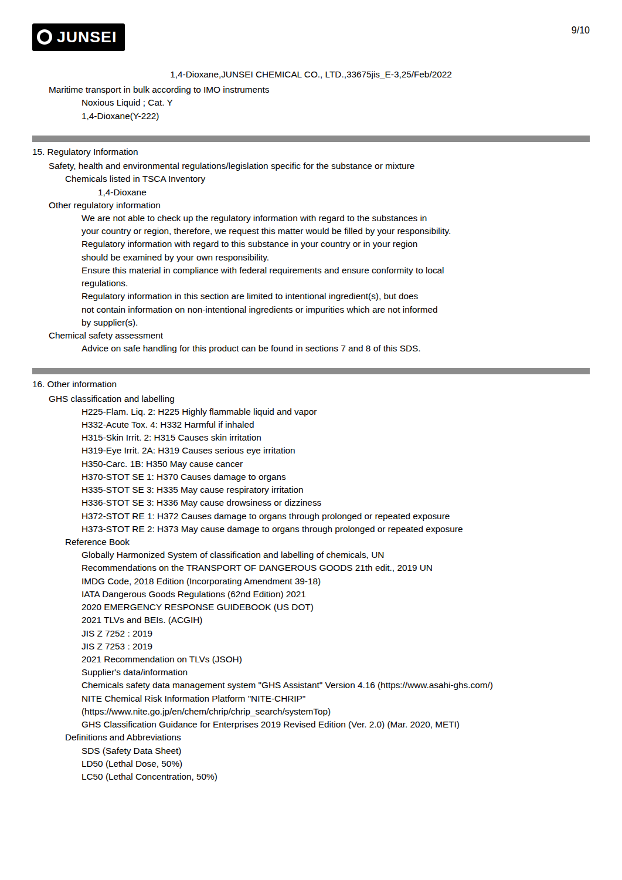9/10
JUNSEI
1,4-Dioxane,JUNSEI CHEMICAL CO., LTD.,33675jis_E-3,25/Feb/2022
Maritime transport in bulk according to IMO instruments
Noxious Liquid ; Cat. Y
1,4-Dioxane(Y-222)
15. Regulatory Information
Safety, health and environmental regulations/legislation specific for the substance or mixture
Chemicals listed in TSCA Inventory
1,4-Dioxane
Other regulatory information
We are not able to check up the regulatory information with regard to the substances in
your country or region, therefore, we request this matter would be filled by your responsibility.
Regulatory information with regard to this substance in your country or in your region
should be examined by your own responsibility.
Ensure this material in compliance with federal requirements and ensure conformity to local
regulations.
Regulatory information in this section are limited to intentional ingredient(s), but does
not contain information on non-intentional ingredients or impurities which are not informed
by supplier(s).
Chemical safety assessment
Advice on safe handling for this product can be found in sections 7 and 8 of this SDS.
16. Other information
GHS classification and labelling
H225-Flam. Liq. 2: H225 Highly flammable liquid and vapor
H332-Acute Tox. 4: H332 Harmful if inhaled
H315-Skin Irrit. 2: H315 Causes skin irritation
H319-Eye Irrit. 2A: H319 Causes serious eye irritation
H350-Carc. 1B: H350 May cause cancer
H370-STOT SE 1: H370 Causes damage to organs
H335-STOT SE 3: H335 May cause respiratory irritation
H336-STOT SE 3: H336 May cause drowsiness or dizziness
H372-STOT RE 1: H372 Causes damage to organs through prolonged or repeated exposure
H373-STOT RE 2: H373 May cause damage to organs through prolonged or repeated exposure
Reference Book
Globally Harmonized System of classification and labelling of chemicals, UN
Recommendations on the TRANSPORT OF DANGEROUS GOODS 21th edit., 2019 UN
IMDG Code, 2018 Edition (Incorporating Amendment 39-18)
IATA Dangerous Goods Regulations (62nd Edition) 2021
2020 EMERGENCY RESPONSE GUIDEBOOK (US DOT)
2021 TLVs and BEIs. (ACGIH)
JIS Z 7252 : 2019
JIS Z 7253 : 2019
2021 Recommendation on TLVs (JSOH)
Supplier's data/information
Chemicals safety data management system "GHS Assistant" Version 4.16 (https://www.asahi-ghs.com/)
NITE Chemical Risk Information Platform "NITE-CHRIP"
(https://www.nite.go.jp/en/chem/chrip/chrip_search/systemTop)
GHS Classification Guidance for Enterprises 2019 Revised Edition (Ver. 2.0) (Mar. 2020, METI)
Definitions and Abbreviations
SDS (Safety Data Sheet)
LD50 (Lethal Dose, 50%)
LC50 (Lethal Concentration, 50%)